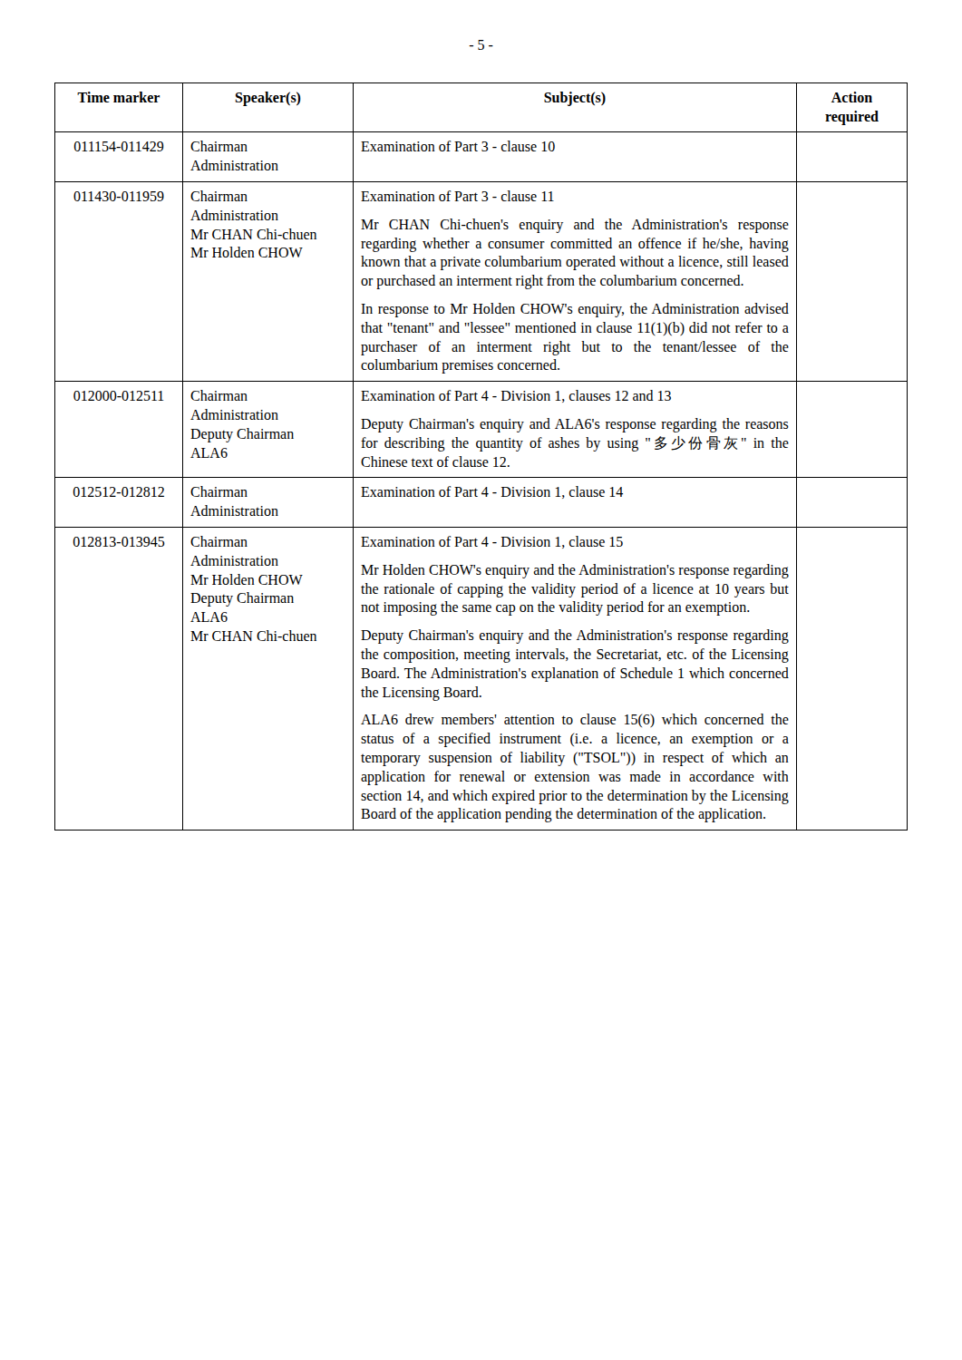- 5 -
| Time marker | Speaker(s) | Subject(s) | Action required |
| --- | --- | --- | --- |
| 011154-011429 | Chairman Administration | Examination of Part 3 - clause 10 | |
| 011430-011959 | Chairman Administration Mr CHAN Chi-chuen Mr Holden CHOW | Examination of Part 3 - clause 11 Mr CHAN Chi-chuen's enquiry and the Administration's response regarding whether a consumer committed an offence if he/she, having known that a private columbarium operated without a licence, still leased or purchased an interment right from the columbarium concerned. In response to Mr Holden CHOW's enquiry, the Administration advised that "tenant" and "lessee" mentioned in clause 11(1)(b) did not refer to a purchaser of an interment right but to the tenant/lessee of the columbarium premises concerned. | |
| 012000-012511 | Chairman Administration Deputy Chairman ALA6 | Examination of Part 4 - Division 1, clauses 12 and 13 Deputy Chairman's enquiry and ALA6's response regarding the reasons for describing the quantity of ashes by using "多少份骨灰" in the Chinese text of clause 12. | |
| 012512-012812 | Chairman Administration | Examination of Part 4 - Division 1, clause 14 | |
| 012813-013945 | Chairman Administration Mr Holden CHOW Deputy Chairman ALA6 Mr CHAN Chi-chuen | Examination of Part 4 - Division 1, clause 15 Mr Holden CHOW's enquiry and the Administration's response regarding the rationale of capping the validity period of a licence at 10 years but not imposing the same cap on the validity period for an exemption. Deputy Chairman's enquiry and the Administration's response regarding the composition, meeting intervals, the Secretariat, etc. of the Licensing Board. The Administration's explanation of Schedule 1 which concerned the Licensing Board. ALA6 drew members' attention to clause 15(6) which concerned the status of a specified instrument (i.e. a licence, an exemption or a temporary suspension of liability ("TSOL")) in respect of which an application for renewal or extension was made in accordance with section 14, and which expired prior to the determination by the Licensing Board of the application pending the determination of the application. | |